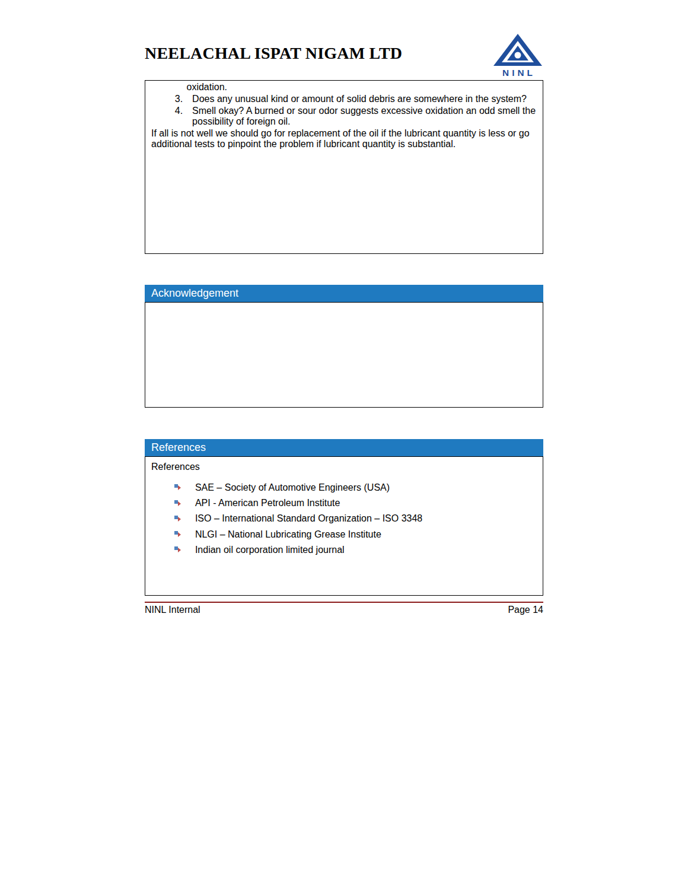NEELACHAL ISPAT NIGAM LTD
NINL
oxidation.
Does any unusual kind or amount of solid debris are somewhere in the system?
Smell okay? A burned or sour odor suggests excessive oxidation an odd smell the possibility of foreign oil.
If all is not well we should go for replacement of the oil if the lubricant quantity is less or go additional tests to pinpoint the problem if lubricant quantity is substantial.
Acknowledgement
References
References
SAE – Society of Automotive Engineers (USA)
API - American Petroleum Institute
ISO – International Standard Organization – ISO 3348
NLGI – National Lubricating Grease Institute
Indian oil corporation limited journal
NINL Internal Page 14